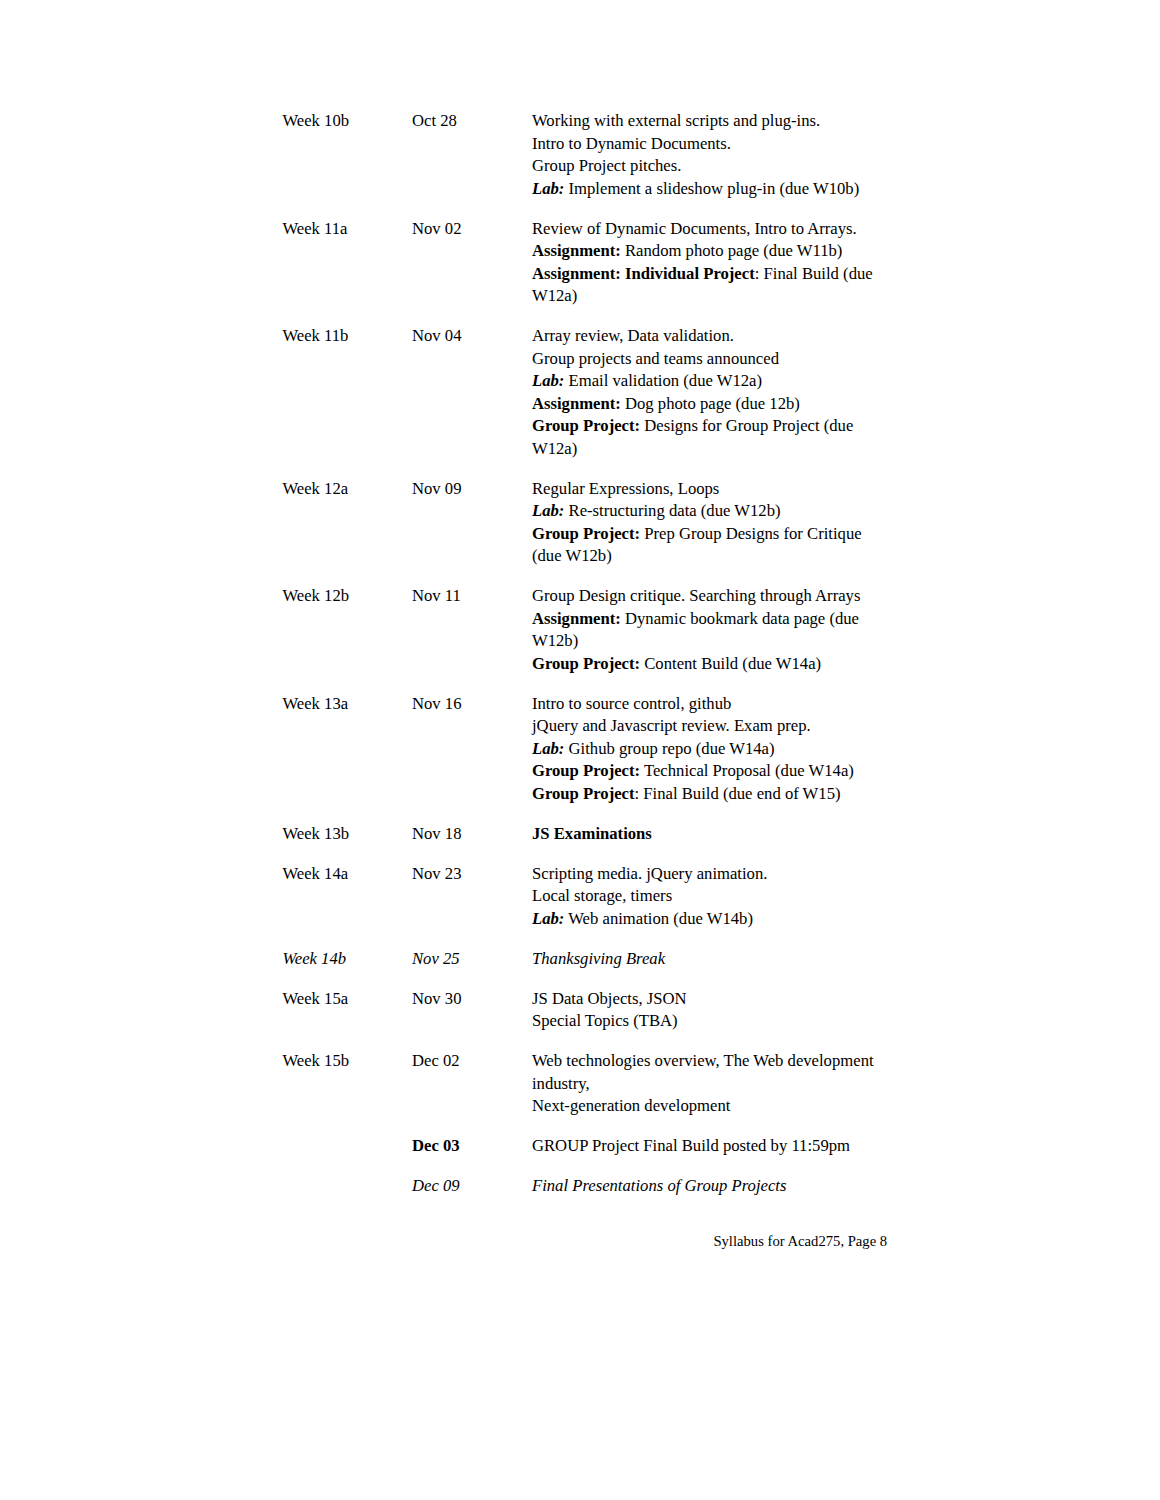| Week 10b | Oct 28 | Working with external scripts and plug-ins. Intro to Dynamic Documents. Group Project pitches. Lab: Implement a slideshow plug-in (due W10b) |
| Week 11a | Nov 02 | Review of Dynamic Documents, Intro to Arrays. Assignment: Random photo page (due W11b) Assignment: Individual Project : Final Build (due W12a) |
| Week 11b | Nov 04 | Array review, Data validation. Group projects and teams announced Lab: Email validation (due W12a) Assignment: Dog photo page (due 12b) Group Project: Designs for Group Project (due W12a) |
| Week 12a | Nov 09 | Regular Expressions, Loops Lab: Re-structuring data (due W12b) Group Project: Prep Group Designs for Critique (due W12b) |
| Week 12b | Nov 11 | Group Design critique. Searching through Arrays Assignment: Dynamic bookmark data page (due W12b) Group Project: Content Build (due W14a) |
| Week 13a | Nov 16 | Intro to source control, github jQuery and Javascript review. Exam prep. Lab: Github group repo (due W14a) Group Project: Technical Proposal (due W14a) Group Project : Final Build (due end of W15) |
| Week 13b | Nov 18 | JS Examinations |
| Week 14a | Nov 23 | Scripting media. jQuery animation. Local storage, timers Lab: Web animation (due W14b) |
| Week 14b | Nov 25 | Thanksgiving Break |
| Week 15a | Nov 30 | JS Data Objects, JSON Special Topics (TBA) |
| Week 15b | Dec 02 | Web technologies overview, The Web development industry, Next-generation development |
| | Dec 03 | GROUP Project Final Build posted by 11:59pm |
| | Dec 09 | Final Presentations of Group Projects |
Syllabus for Acad275, Page 8